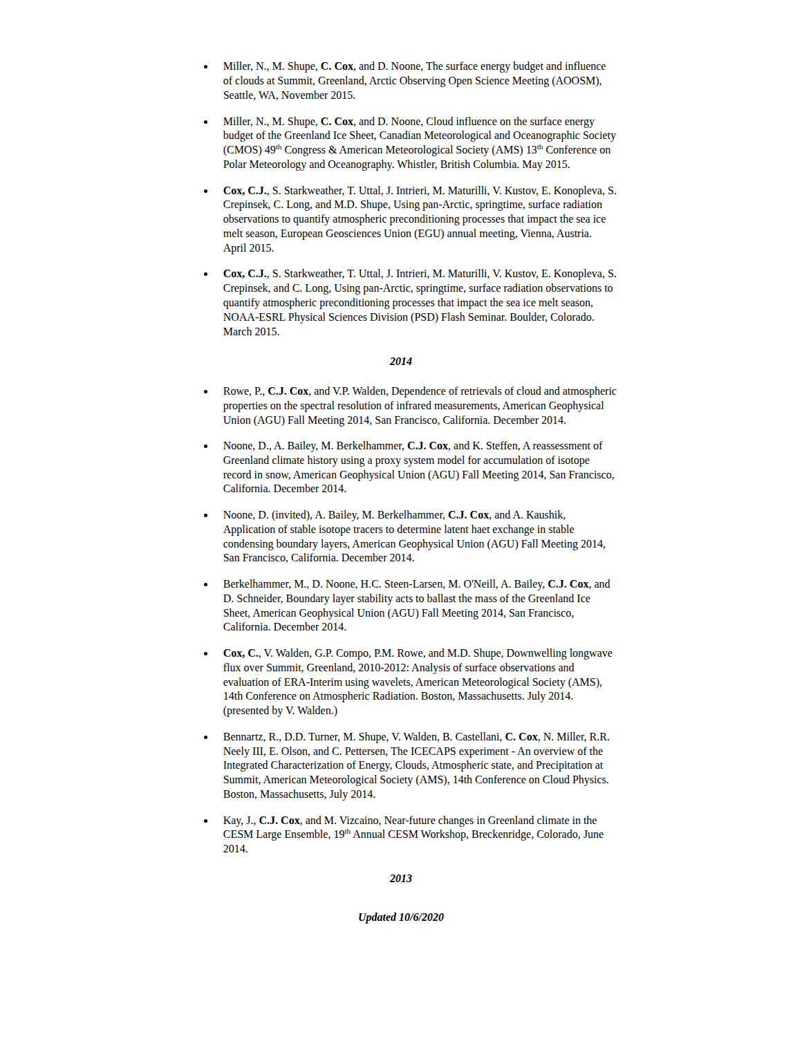Miller, N., M. Shupe, C. Cox, and D. Noone, The surface energy budget and influence of clouds at Summit, Greenland, Arctic Observing Open Science Meeting (AOOSM), Seattle, WA, November 2015.
Miller, N., M. Shupe, C. Cox, and D. Noone, Cloud influence on the surface energy budget of the Greenland Ice Sheet, Canadian Meteorological and Oceanographic Society (CMOS) 49th Congress & American Meteorological Society (AMS) 13th Conference on Polar Meteorology and Oceanography. Whistler, British Columbia. May 2015.
Cox, C.J., S. Starkweather, T. Uttal, J. Intrieri, M. Maturilli, V. Kustov, E. Konopleva, S. Crepinsek, C. Long, and M.D. Shupe, Using pan-Arctic, springtime, surface radiation observations to quantify atmospheric preconditioning processes that impact the sea ice melt season, European Geosciences Union (EGU) annual meeting, Vienna, Austria. April 2015.
Cox, C.J., S. Starkweather, T. Uttal, J. Intrieri, M. Maturilli, V. Kustov, E. Konopleva, S. Crepinsek, and C. Long, Using pan-Arctic, springtime, surface radiation observations to quantify atmospheric preconditioning processes that impact the sea ice melt season, NOAA-ESRL Physical Sciences Division (PSD) Flash Seminar. Boulder, Colorado. March 2015.
2014
Rowe, P., C.J. Cox, and V.P. Walden, Dependence of retrievals of cloud and atmospheric properties on the spectral resolution of infrared measurements, American Geophysical Union (AGU) Fall Meeting 2014, San Francisco, California. December 2014.
Noone, D., A. Bailey, M. Berkelhammer, C.J. Cox, and K. Steffen, A reassessment of Greenland climate history using a proxy system model for accumulation of isotope record in snow, American Geophysical Union (AGU) Fall Meeting 2014, San Francisco, California. December 2014.
Noone, D. (invited), A. Bailey, M. Berkelhammer, C.J. Cox, and A. Kaushik, Application of stable isotope tracers to determine latent haet exchange in stable condensing boundary layers, American Geophysical Union (AGU) Fall Meeting 2014, San Francisco, California. December 2014.
Berkelhammer, M., D. Noone, H.C. Steen-Larsen, M. O'Neill, A. Bailey, C.J. Cox, and D. Schneider, Boundary layer stability acts to ballast the mass of the Greenland Ice Sheet, American Geophysical Union (AGU) Fall Meeting 2014, San Francisco, California. December 2014.
Cox, C., V. Walden, G.P. Compo, P.M. Rowe, and M.D. Shupe, Downwelling longwave flux over Summit, Greenland, 2010-2012: Analysis of surface observations and evaluation of ERA-Interim using wavelets, American Meteorological Society (AMS), 14th Conference on Atmospheric Radiation. Boston, Massachusetts. July 2014. (presented by V. Walden.)
Bennartz, R., D.D. Turner, M. Shupe, V. Walden, B. Castellani, C. Cox, N. Miller, R.R. Neely III, E. Olson, and C. Pettersen, The ICECAPS experiment - An overview of the Integrated Characterization of Energy, Clouds, Atmospheric state, and Precipitation at Summit, American Meteorological Society (AMS), 14th Conference on Cloud Physics. Boston, Massachusetts, July 2014.
Kay, J., C.J. Cox, and M. Vizcaino, Near-future changes in Greenland climate in the CESM Large Ensemble, 19th Annual CESM Workshop, Breckenridge, Colorado, June 2014.
2013
Updated 10/6/2020